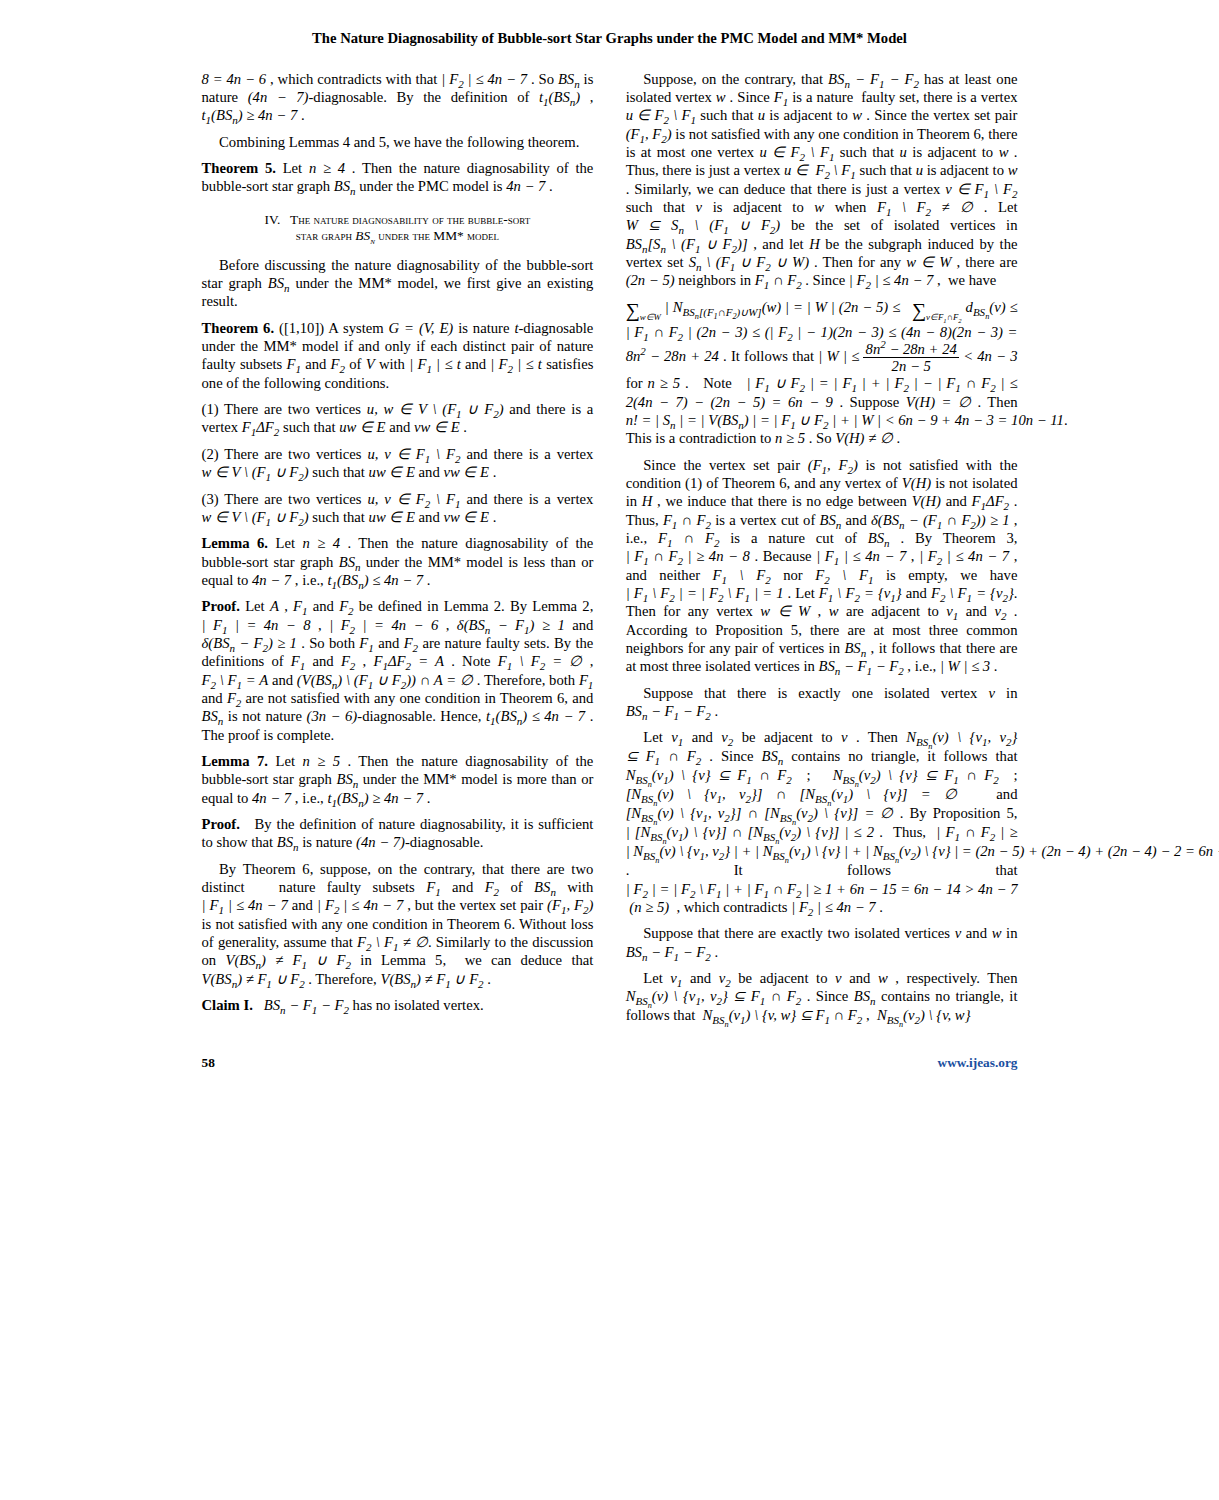The Nature Diagnosability of Bubble-sort Star Graphs under the PMC Model and MM* Model
8 = 4n − 6 , which contradicts with that | F2 | ≤ 4n − 7 . So BSn is nature (4n − 7)-diagnosable. By the definition of t1(BSn) , t1(BSn) ≥ 4n − 7 .
Combining Lemmas 4 and 5, we have the following theorem.
Theorem 5. Let n ≥ 4 . Then the nature diagnosability of the bubble-sort star graph BSn under the PMC model is 4n − 7 .
IV. The nature diagnosability of the bubble-sort
star graph BSn under the MM* model
Before discussing the nature diagnosability of the bubble-sort star graph BSn under the MM* model, we first give an existing result.
Theorem 6. ([1,10]) A system G = (V, E) is nature t-diagnosable under the MM* model if and only if each distinct pair of nature faulty subsets F1 and F2 of V with | F1 | ≤ t and | F2 | ≤ t satisfies one of the following conditions.
(1) There are two vertices u, w ∈ V \ (F1 ∪ F2) and there is a vertex F1ΔF2 such that uw ∈ E and vw ∈ E .
(2) There are two vertices u, v ∈ F1 \ F2 and there is a vertex w ∈ V \ (F1 ∪ F2) such that uw ∈ E and vw ∈ E .
(3) There are two vertices u, v ∈ F2 \ F1 and there is a vertex w ∈ V \ (F1 ∪ F2) such that uw ∈ E and vw ∈ E .
Lemma 6. Let n ≥ 4 . Then the nature diagnosability of the bubble-sort star graph BSn under the MM* model is less than or equal to 4n − 7 , i.e., t1(BSn) ≤ 4n − 7 .
Proof. Let A , F1 and F2 be defined in Lemma 2. By Lemma 2, | F1 | = 4n − 8 , | F2 | = 4n − 6 , δ(BSn − F1) ≥ 1 and δ(BSn − F2) ≥ 1 . So both F1 and F2 are nature faulty sets. By the definitions of F1 and F2 , F1ΔF2 = A . Note F1 \ F2 = ∅ , F2 \ F1 = A and (V(BSn) \ (F1 ∪ F2)) ∩ A = ∅ . Therefore, both F1 and F2 are not satisfied with any one condition in Theorem 6, and BSn is not nature (3n − 6)-diagnosable. Hence, t1(BSn) ≤ 4n − 7 . The proof is complete.
Lemma 7. Let n ≥ 5 . Then the nature diagnosability of the bubble-sort star graph BSn under the MM* model is more than or equal to 4n − 7 , i.e., t1(BSn) ≥ 4n − 7 .
Proof. By the definition of nature diagnosability, it is sufficient to show that BSn is nature (4n − 7)-diagnosable.
By Theorem 6, suppose, on the contrary, that there are two distinct nature faulty subsets F1 and F2 of BSn with | F1 | ≤ 4n − 7 and | F2 | ≤ 4n − 7 , but the vertex set pair (F1, F2) is not satisfied with any one condition in Theorem 6. Without loss of generality, assume that F2 \ F1 ≠ ∅. Similarly to the discussion on V(BSn) ≠ F1 ∪ F2 in Lemma 5, we can deduce that V(BSn) ≠ F1 ∪ F2 . Therefore, V(BSn) ≠ F1 ∪ F2 .
Claim I. BSn − F1 − F2 has no isolated vertex.
Suppose, on the contrary, that BSn − F1 − F2 has at least one isolated vertex w . Since F1 is a nature faulty set, there is a vertex u ∈ F2 \ F1 such that u is adjacent to w . Since the vertex set pair (F1, F2) is not satisfied with any one condition in Theorem 6, there is at most one vertex u ∈ F2 \ F1 such that u is adjacent to w . Thus, there is just a vertex u ∈ F2 \ F1 such that u is adjacent to w . Similarly, we can deduce that there is just a vertex v ∈ F1 \ F2 such that v is adjacent to w when F1 \ F2 ≠ ∅ . Let W ⊆ Sn \ (F1 ∪ F2) be the set of isolated vertices in BSn[Sn \ (F1 ∪ F2)] , and let H be the subgraph induced by the vertex set Sn \ (F1 ∪ F2 ∪ W) . Then for any w ∈ W , there are (2n − 5) neighbors in F1 ∩ F2 . Since | F2 | ≤ 4n − 7 , we have
∑w∈W | NBSn[(F1∩F2)∪W](w) | = | W | (2n − 5) ≤ ∑v∈F1∩F2 dBSn(v) ≤ | F1 ∩ F2 | (2n − 3) ≤ (| F2 | − 1)(2n − 3) ≤ (4n − 8)(2n − 3) = 8n2 − 28n + 24 . It follows that | W | ≤ 8n2 − 28n + 242n − 5 < 4n − 3 for n ≥ 5 . Note | F1 ∪ F2 | = | F1 | + | F2 | − | F1 ∩ F2 | ≤ 2(4n − 7) − (2n − 5) = 6n − 9 . Suppose V(H) = ∅ . Then n! = | Sn | = | V(BSn) | = | F1 ∪ F2 | + | W | < 6n − 9 + 4n − 3 = 10n − 11. This is a contradiction to n ≥ 5 . So V(H) ≠ ∅ .
Since the vertex set pair (F1, F2) is not satisfied with the condition (1) of Theorem 6, and any vertex of V(H) is not isolated in H , we induce that there is no edge between V(H) and F1ΔF2 . Thus, F1 ∩ F2 is a vertex cut of BSn and δ(BSn − (F1 ∩ F2)) ≥ 1 , i.e., F1 ∩ F2 is a nature cut of BSn . By Theorem 3, | F1 ∩ F2 | ≥ 4n − 8 . Because | F1 | ≤ 4n − 7 , | F2 | ≤ 4n − 7 , and neither F1 \ F2 nor F2 \ F1 is empty, we have | F1 \ F2 | = | F2 \ F1 | = 1 . Let F1 \ F2 = {v1} and F2 \ F1 = {v2}. Then for any vertex w ∈ W , w are adjacent to v1 and v2 . According to Proposition 5, there are at most three common neighbors for any pair of vertices in BSn , it follows that there are at most three isolated vertices in BSn − F1 − F2 , i.e., | W | ≤ 3 .
Suppose that there is exactly one isolated vertex v in BSn − F1 − F2 .
Let v1 and v2 be adjacent to v . Then NBSn(v) \ {v1, v2} ⊆ F1 ∩ F2 . Since BSn contains no triangle, it follows that NBSn(v1) \ {v} ⊆ F1 ∩ F2 ; NBSn(v2) \ {v} ⊆ F1 ∩ F2 ; [NBSn(v) \ {v1, v2}] ∩ [NBSn(v1) \ {v}] = ∅ and [NBSn(v) \ {v1, v2}] ∩ [NBSn(v2) \ {v}] = ∅ . By Proposition 5, | [NBSn(v1) \ {v}] ∩ [NBSn(v2) \ {v}] | ≤ 2 . Thus, | F1 ∩ F2 | ≥ | NBSn(v) \ {v1, v2} | + | NBSn(v1) \ {v} | + | NBSn(v2) \ {v} | = (2n − 5) + (2n − 4) + (2n − 4) − 2 = 6n − 15 . It follows that | F2 | = | F2 \ F1 | + | F1 ∩ F2 | ≥ 1 + 6n − 15 = 6n − 14 > 4n − 7 (n ≥ 5) , which contradicts | F2 | ≤ 4n − 7 .
Suppose that there are exactly two isolated vertices v and w in BSn − F1 − F2 .
Let v1 and v2 be adjacent to v and w , respectively. Then NBSn(v) \ {v1, v2} ⊆ F1 ∩ F2 . Since BSn contains no triangle, it follows that NBSn(v1) \ {v, w} ⊆ F1 ∩ F2 , NBSn(v2) \ {v, w}
58 www.ijeas.org